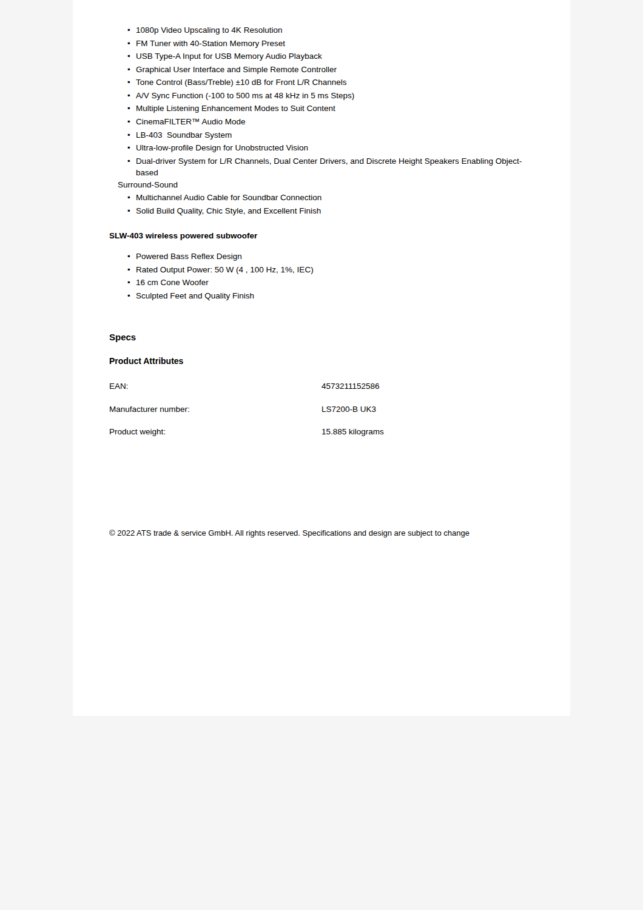1080p Video Upscaling to 4K Resolution
FM Tuner with 40-Station Memory Preset
USB Type-A Input for USB Memory Audio Playback
Graphical User Interface and Simple Remote Controller
Tone Control (Bass/Treble) ±10 dB for Front L/R Channels
A/V Sync Function (-100 to 500 ms at 48 kHz in 5 ms Steps)
Multiple Listening Enhancement Modes to Suit Content
CinemaFILTER™ Audio Mode
LB-403 Soundbar System
Ultra-low-profile Design for Unobstructed Vision
Dual-driver System for L/R Channels, Dual Center Drivers, and Discrete Height Speakers Enabling Object-based Surround-Sound
Multichannel Audio Cable for Soundbar Connection
Solid Build Quality, Chic Style, and Excellent Finish
SLW-403 wireless powered subwoofer
Powered Bass Reflex Design
Rated Output Power: 50 W (4 , 100 Hz, 1%, IEC)
16 cm Cone Woofer
Sculpted Feet and Quality Finish
Specs
Product Attributes
| EAN: | 4573211152586 |
| Manufacturer number: | LS7200-B UK3 |
| Product weight: | 15.885 kilograms |
© 2022 ATS trade & service GmbH. All rights reserved. Specifications and design are subject to change